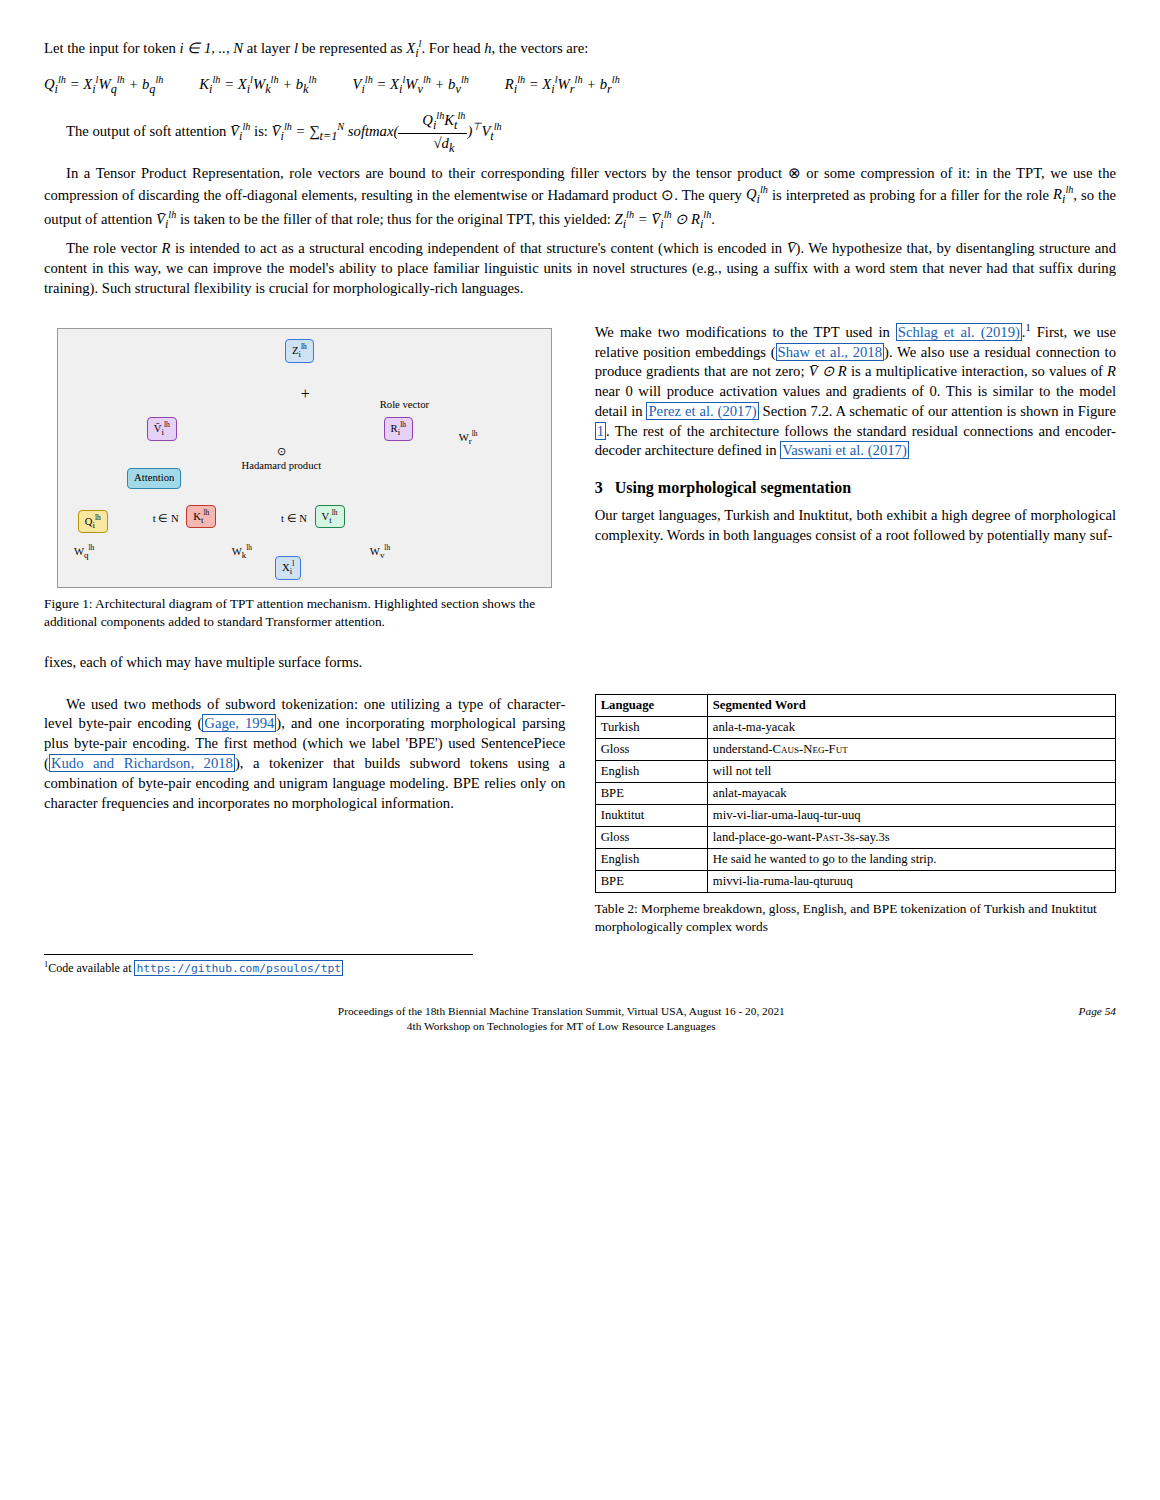Let the input for token i ∈ 1, .., N at layer l be represented as Xil. For head h, the vectors are:
Qilh = XilWqlh + bqlh Kilh = XilWklh + bklh Vilh = XilWvlh + bvlh Rilh = XilWrlh + brlh
The output of soft attention V̄ilh is: V̄ilh = ∑t=1N softmax(QilhKtlh√dk)⊤Vtlh
In a Tensor Product Representation, role vectors are bound to their corresponding filler vectors by the tensor product ⊗ or some compression of it: in the TPT, we use the compression of discarding the off-diagonal elements, resulting in the elementwise or Hadamard product ⊙. The query Qilh is interpreted as probing for a filler for the role Rilh, so the output of attention V̄ilh is taken to be the filler of that role; thus for the original TPT, this yielded: Zilh = V̄ilh ⊙ Rilh.
The role vector R is intended to act as a structural encoding independent of that structure's content (which is encoded in V̄). We hypothesize that, by disentangling structure and content in this way, we can improve the model's ability to place familiar linguistic units in novel structures (e.g., using a suffix with a word stem that never had that suffix during training). Such structural flexibility is crucial for morphologically-rich languages.
Zilh
+
V̄ilh
Rilh
⊙
Hadamard product
Role vector
Attention
Qilh
Ktlh
Vtlh
Xil
Wrlh
Wqlh
Wklh
Wvlh
t ∈ N
t ∈ N
Figure 1: Architectural diagram of TPT attention mechanism. Highlighted section shows the additional components added to standard Transformer attention.
We make two modifications to the TPT used in Schlag et al. (2019).1 First, we use relative position embeddings (Shaw et al., 2018). We also use a residual connection to produce gradients that are not zero; V̄ ⊙ R is a multiplicative interaction, so values of R near 0 will produce activation values and gradients of 0. This is similar to the model detail in Perez et al. (2017) Section 7.2. A schematic of our attention is shown in Figure 1. The rest of the architecture follows the standard residual connections and encoder-decoder architecture defined in Vaswani et al. (2017)
3 Using morphological segmentation
Our target languages, Turkish and Inuktitut, both exhibit a high degree of morphological complexity. Words in both languages consist of a root followed by potentially many suf-
fixes, each of which may have multiple surface forms.
We used two methods of subword tokenization: one utilizing a type of character-level byte-pair encoding (Gage, 1994), and one incorporating morphological parsing plus byte-pair encoding. The first method (which we label 'BPE') used SentencePiece (Kudo and Richardson, 2018), a tokenizer that builds subword tokens using a combination of byte-pair encoding and unigram language modeling. BPE relies only on character frequencies and incorporates no morphological information.
| Language | Segmented Word |
| --- | --- |
| Turkish | anla-t-ma-yacak |
| Gloss | understand- Caus - Neg - Fut |
| English | will not tell |
| BPE | anlat-mayacak |
| Inuktitut | miv-vi-liar-uma-lauq-tur-uuq |
| Gloss | land-place-go-want- Past -3s-say.3s |
| English | He said he wanted to go to the landing strip. |
| BPE | mivvi-lia-ruma-lau-qturuuq |
Table 2: Morpheme breakdown, gloss, English, and BPE tokenization of Turkish and Inuktitut morphologically complex words
1Code available at https://github.com/psoulos/tpt
Proceedings of the 18th Biennial Machine Translation Summit, Virtual USA, August 16 - 20, 2021
4th Workshop on Technologies for MT of Low Resource Languages
Page 54